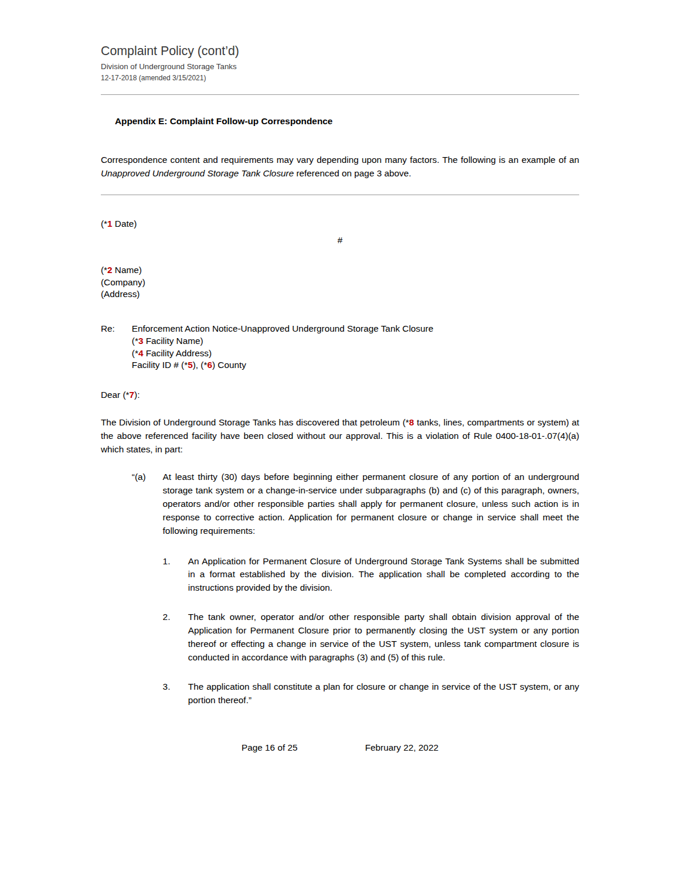Complaint Policy (cont’d)
Division of Underground Storage Tanks
12-17-2018 (amended 3/15/2021)
Appendix E: Complaint Follow-up Correspondence
Correspondence content and requirements may vary depending upon many factors. The following is an example of an Unapproved Underground Storage Tank Closure referenced on page 3 above.
(*1 Date)
#
(*2 Name)
(Company)
(Address)
Re: Enforcement Action Notice-Unapproved Underground Storage Tank Closure
(*3 Facility Name)
(*4 Facility Address)
Facility ID # (*5), (*6) County
Dear (*7):
The Division of Underground Storage Tanks has discovered that petroleum (*8 tanks, lines, compartments or system) at the above referenced facility have been closed without our approval. This is a violation of Rule 0400-18-01-.07(4)(a) which states, in part:
“(a) At least thirty (30) days before beginning either permanent closure of any portion of an underground storage tank system or a change-in-service under subparagraphs (b) and (c) of this paragraph, owners, operators and/or other responsible parties shall apply for permanent closure, unless such action is in response to corrective action. Application for permanent closure or change in service shall meet the following requirements:
An Application for Permanent Closure of Underground Storage Tank Systems shall be submitted in a format established by the division. The application shall be completed according to the instructions provided by the division.
The tank owner, operator and/or other responsible party shall obtain division approval of the Application for Permanent Closure prior to permanently closing the UST system or any portion thereof or effecting a change in service of the UST system, unless tank compartment closure is conducted in accordance with paragraphs (3) and (5) of this rule.
The application shall constitute a plan for closure or change in service of the UST system, or any portion thereof.”
Page 16 of 25 February 22, 2022